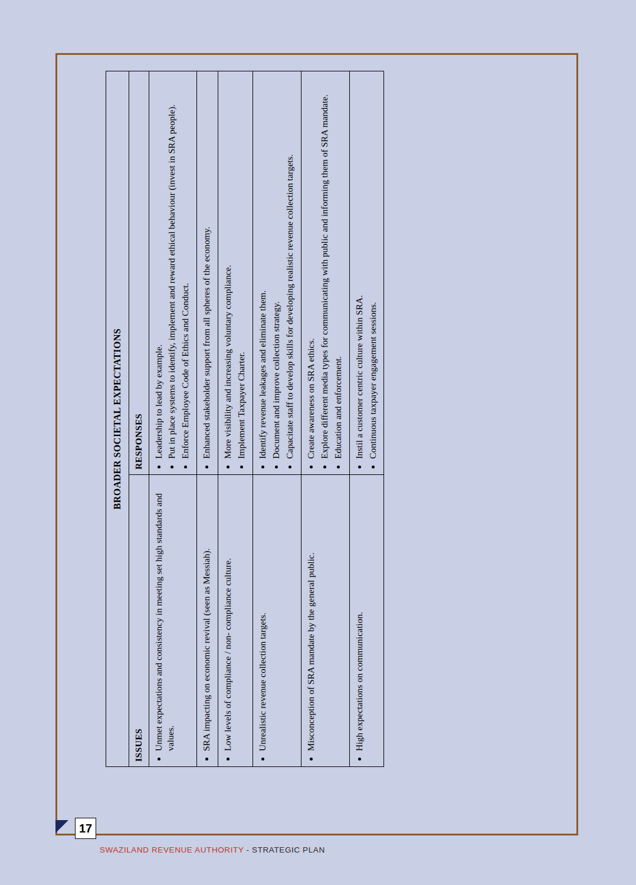| BROADER SOCIETAL EXPECTATIONS |
| --- |
| ISSUES | RESPONSES |
| Unmet expectations and consistency in meeting set high standards and values. | Leadership to lead by example. Put in place systems to identify, implement and reward ethical behaviour (invest in SRA people). Enforce Employee Code of Ethics and Conduct. |
| SRA impacting on economic revival (seen as Messiah). | Enhanced stakeholder support from all spheres of the economy. |
| Low levels of compliance / non- compliance culture. | More visibility and increasing voluntary compliance. Implement Taxpayer Charter. |
| Unrealistic revenue collection targets. | Identify revenue leakages and eliminate them. Document and improve collection strategy. Capacitate staff to develop skills for developing realistic revenue collection targets. |
| Misconception of SRA mandate by the general public. | Create awareness on SRA ethics. Explore different media types for communicating with public and informing them of SRA mandate. Education and enforcement. |
| High expectations on communication. | Instil a customer centric culture within SRA. Continuous taxpayer engagement sessions. |
17
SWAZILAND REVENUE AUTHORITY - STRATEGIC PLAN